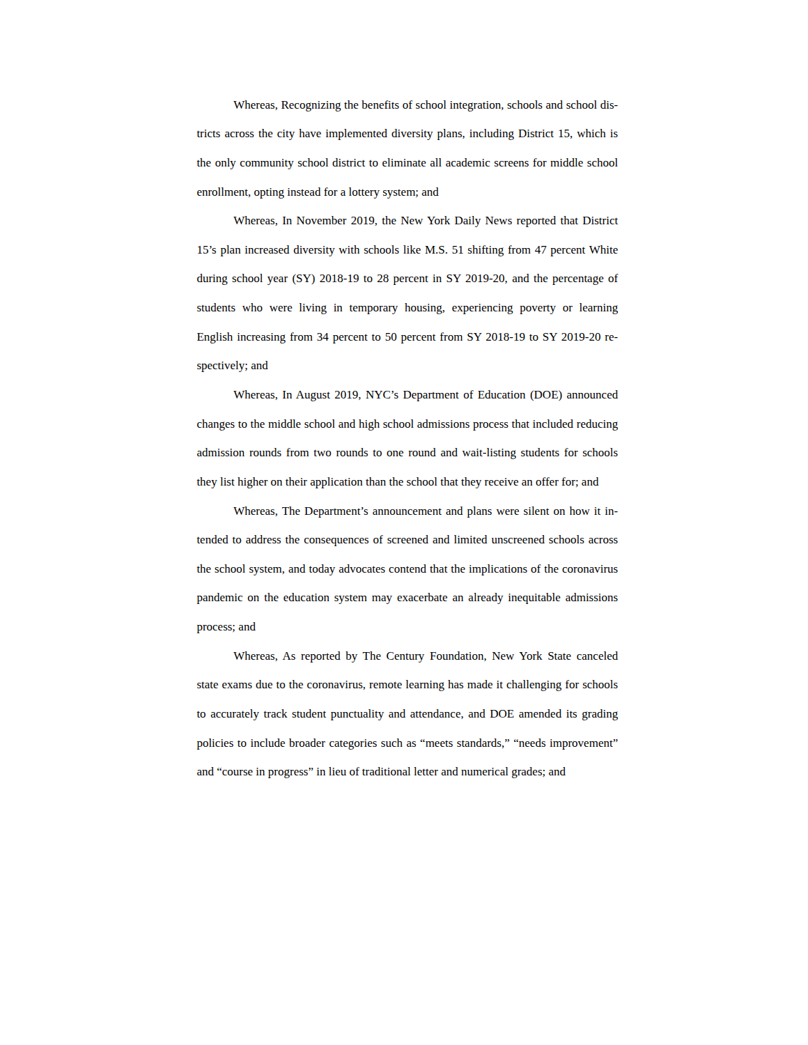Whereas, Recognizing the benefits of school integration, schools and school districts across the city have implemented diversity plans, including District 15, which is the only community school district to eliminate all academic screens for middle school enrollment, opting instead for a lottery system; and
Whereas, In November 2019, the New York Daily News reported that District 15’s plan increased diversity with schools like M.S. 51 shifting from 47 percent White during school year (SY) 2018-19 to 28 percent in SY 2019-20, and the percentage of students who were living in temporary housing, experiencing poverty or learning English increasing from 34 percent to 50 percent from SY 2018-19 to SY 2019-20 respectively; and
Whereas, In August 2019, NYC’s Department of Education (DOE) announced changes to the middle school and high school admissions process that included reducing admission rounds from two rounds to one round and wait-listing students for schools they list higher on their application than the school that they receive an offer for; and
Whereas, The Department’s announcement and plans were silent on how it intended to address the consequences of screened and limited unscreened schools across the school system, and today advocates contend that the implications of the coronavirus pandemic on the education system may exacerbate an already inequitable admissions process; and
Whereas, As reported by The Century Foundation, New York State canceled state exams due to the coronavirus, remote learning has made it challenging for schools to accurately track student punctuality and attendance, and DOE amended its grading policies to include broader categories such as “meets standards,” “needs improvement” and “course in progress” in lieu of traditional letter and numerical grades; and